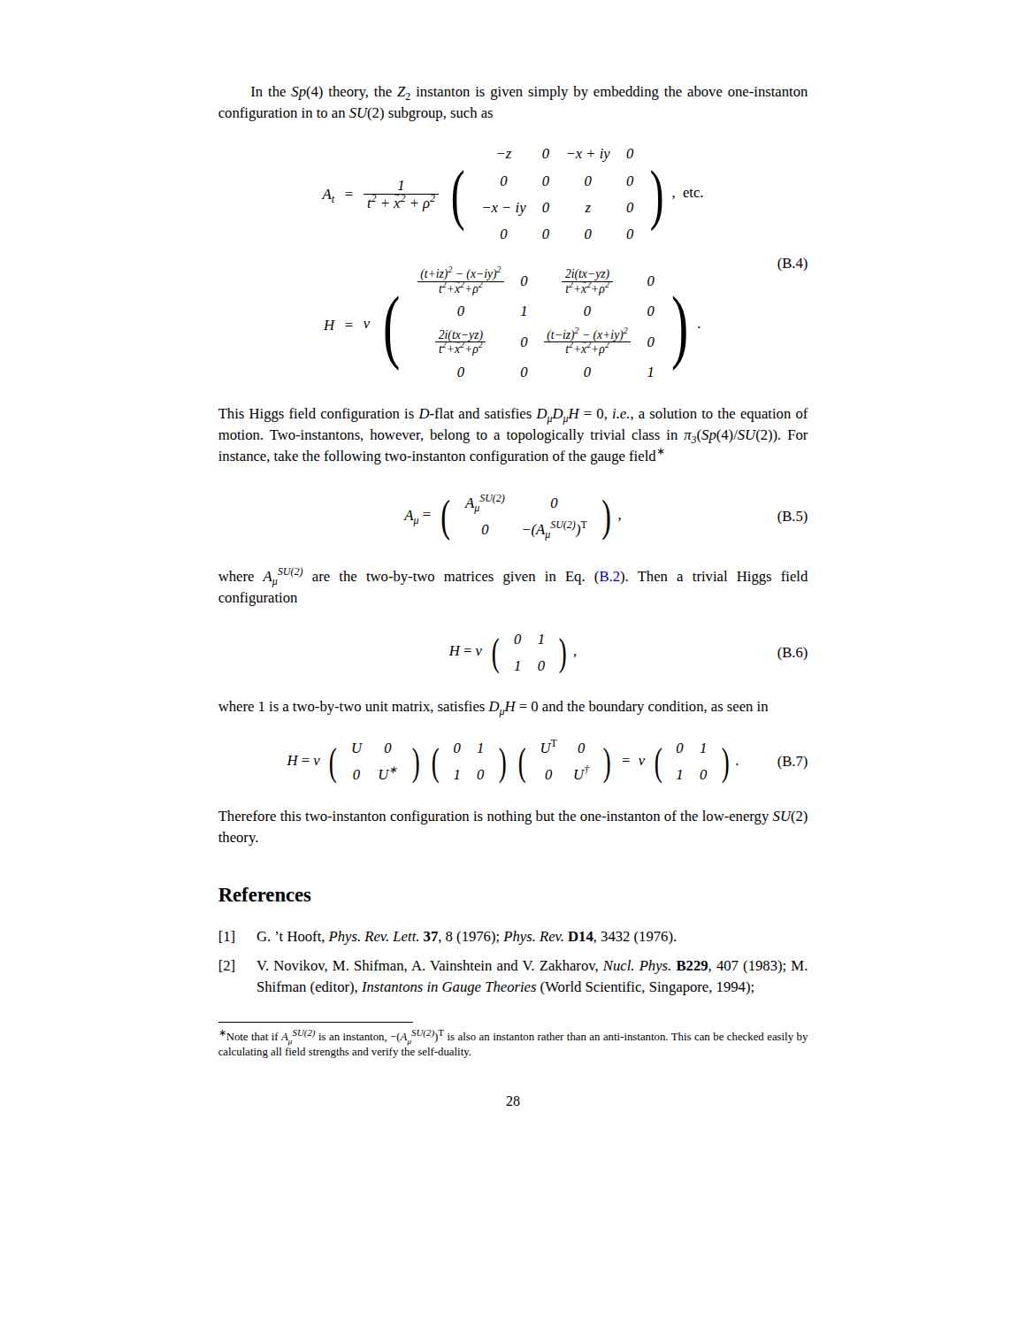In the Sp(4) theory, the Z2 instanton is given simply by embedding the above one-instanton configuration in to an SU(2) subgroup, such as
| A t | = | 1 t 2 + x 2 + ρ 2 ( / − z / 0 / − x + iy / 0 / / 0 / 0 / 0 / 0 / / − x − iy / 0 / z / 0 / / 0 / 0 / 0 / 0 / ) , etc. |
| H | = | v ( / ( t + iz ) 2 − ( x − iy ) 2 t 2 + x 2 + ρ 2 / 0 / 2 i ( tx − yz ) t 2 + x 2 + ρ 2 / 0 / / 0 / 1 / 0 / 0 / / 2 i ( tx − yz ) t 2 + x 2 + ρ 2 / 0 / ( t − iz ) 2 − ( x + iy ) 2 t 2 + x 2 + ρ 2 / 0 / / 0 / 0 / 0 / 1 / ) . |
(B.4)
This Higgs field configuration is D-flat and satisfies DμDμH = 0, i.e., a solution to the equation of motion. Two-instantons, however, belong to a topologically trivial class in π3(Sp(4)/SU(2)). For instance, take the following two-instanton configuration of the gauge field∗
Aμ = (
| A μ SU(2) | 0 |
| 0 | −( A μ SU(2) ) T |
) ,
(B.5)
where AμSU(2) are the two-by-two matrices given in Eq. (B.2). Then a trivial Higgs field configuration
H = v (
| 0 | 1 |
| 1 | 0 |
) ,
(B.6)
where 1 is a two-by-two unit matrix, satisfies DμH = 0 and the boundary condition, as seen in
H = v (
| U | 0 |
| 0 | U ∗ |
) (
| 0 | 1 |
| 1 | 0 |
) (
| U T | 0 |
| 0 | U † |
) = v (
| 0 | 1 |
| 1 | 0 |
) .
(B.7)
Therefore this two-instanton configuration is nothing but the one-instanton of the low-energy SU(2) theory.
References
[1] G. ’t Hooft, Phys. Rev. Lett. 37, 8 (1976); Phys. Rev. D14, 3432 (1976).
[2] V. Novikov, M. Shifman, A. Vainshtein and V. Zakharov, Nucl. Phys. B229, 407 (1983); M. Shifman (editor), Instantons in Gauge Theories (World Scientific, Singapore, 1994);
∗Note that if AμSU(2) is an instanton, −(AμSU(2))T is also an instanton rather than an anti-instanton. This can be checked easily by calculating all field strengths and verify the self-duality.
28